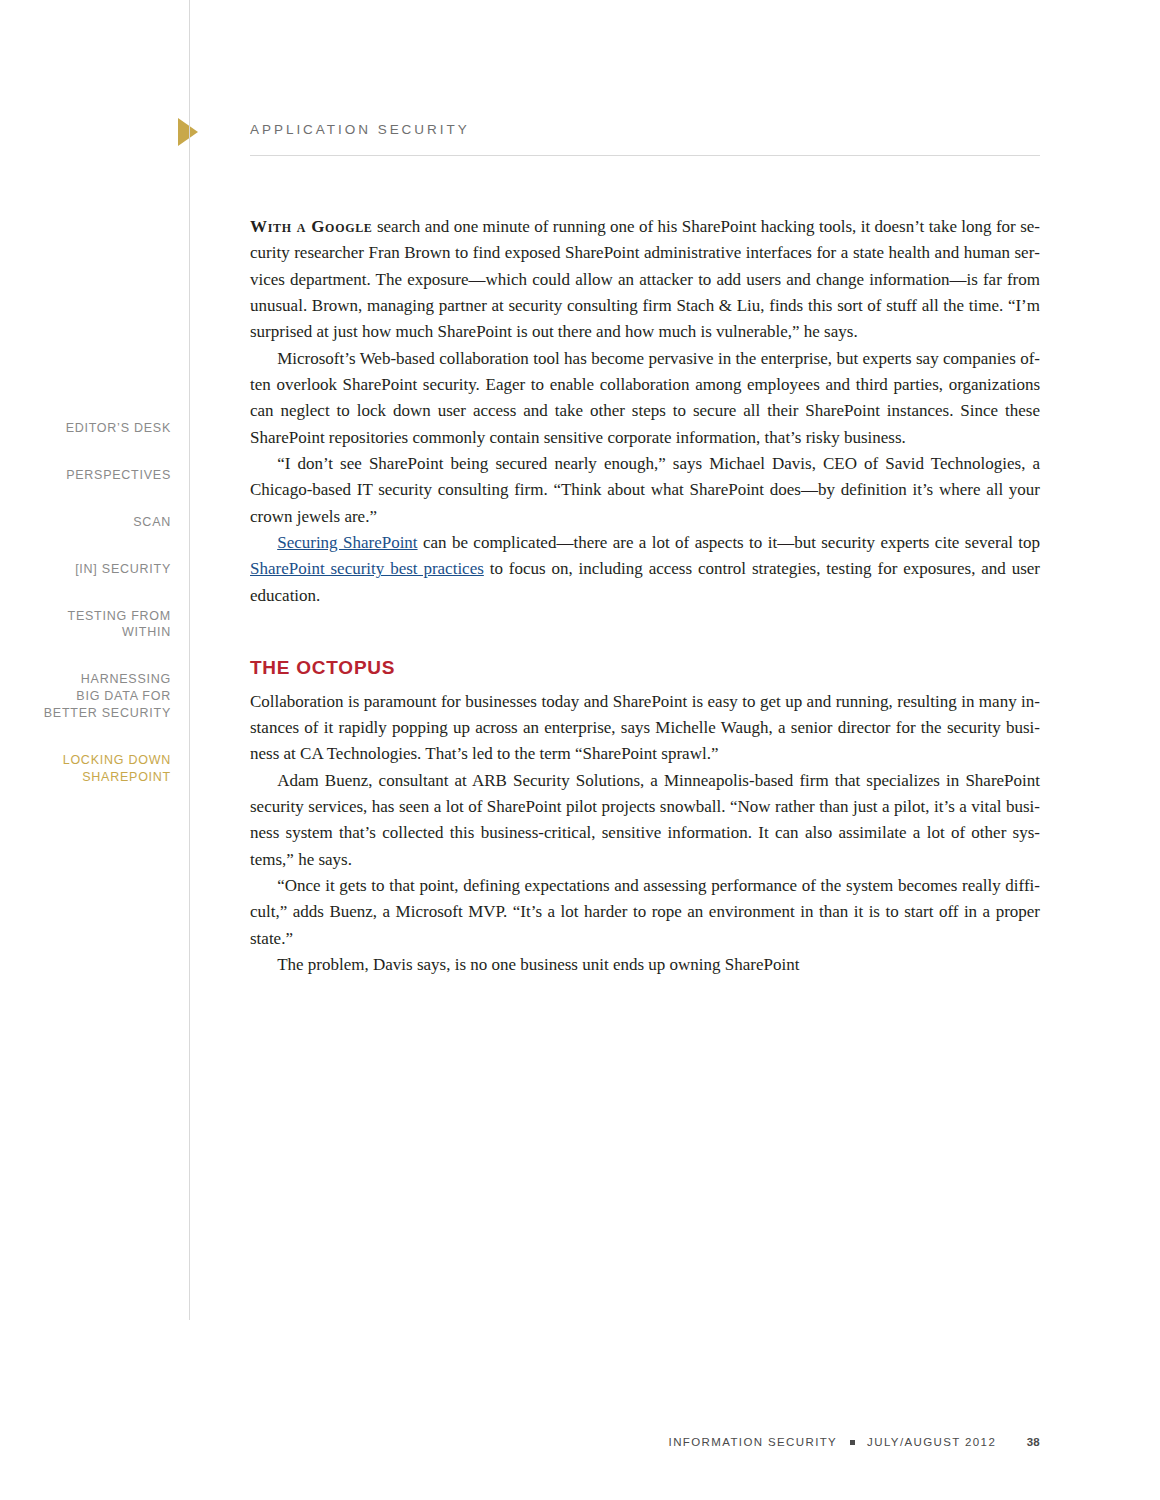Editor’s Desk Perspectives Scan [In] Security Testing from within Harnessing big data for better security Locking down SharePoint
Application Security
With a Google search and one minute of running one of his SharePoint hacking tools, it doesn’t take long for security researcher Fran Brown to find exposed SharePoint administrative interfaces for a state health and human services department. The exposure—which could allow an attacker to add users and change information—is far from unusual. Brown, managing partner at security consulting firm Stach & Liu, finds this sort of stuff all the time. “I’m surprised at just how much SharePoint is out there and how much is vulnerable,” he says.
Microsoft’s Web-based collaboration tool has become pervasive in the enterprise, but experts say companies often overlook SharePoint security. Eager to enable collaboration among employees and third parties, organizations can neglect to lock down user access and take other steps to secure all their SharePoint instances. Since these SharePoint repositories commonly contain sensitive corporate information, that’s risky business.
“I don’t see SharePoint being secured nearly enough,” says Michael Davis, CEO of Savid Technologies, a Chicago-based IT security consulting firm. “Think about what SharePoint does—by definition it’s where all your crown jewels are.”
Securing SharePoint can be complicated—there are a lot of aspects to it—but security experts cite several top SharePoint security best practices to focus on, including access control strategies, testing for exposures, and user education.
The Octopus
Collaboration is paramount for businesses today and SharePoint is easy to get up and running, resulting in many instances of it rapidly popping up across an enterprise, says Michelle Waugh, a senior director for the security business at CA Technologies. That’s led to the term “SharePoint sprawl.”
Adam Buenz, consultant at ARB Security Solutions, a Minneapolis-based firm that specializes in SharePoint security services, has seen a lot of SharePoint pilot projects snowball. “Now rather than just a pilot, it’s a vital business system that’s collected this business-critical, sensitive information. It can also assimilate a lot of other systems,” he says.
“Once it gets to that point, defining expectations and assessing performance of the system becomes really difficult,” adds Buenz, a Microsoft MVP. “It’s a lot harder to rope an environment in than it is to start off in a proper state.”
The problem, Davis says, is no one business unit ends up owning SharePoint
Information Security July/August 2012 38